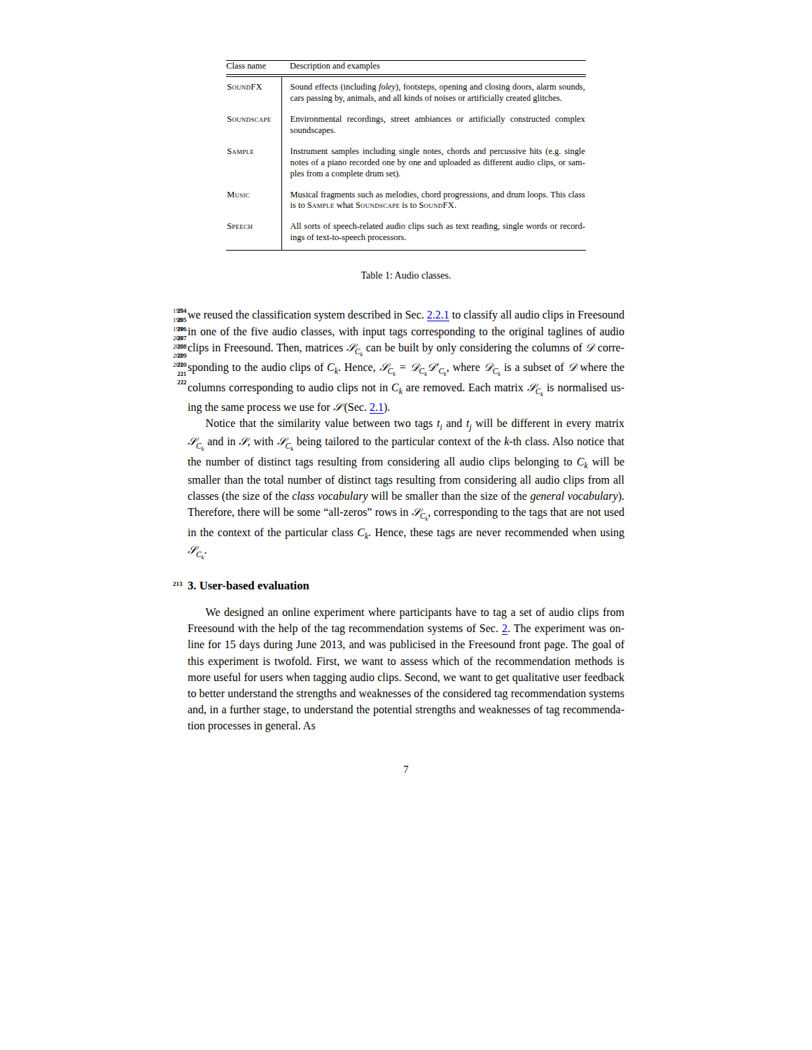| Class name | Description and examples |
| --- | --- |
| SoundFX | Sound effects (including foley ), footsteps, opening and closing doors, alarm sounds, cars passing by, animals, and all kinds of noises or artificially created glitches. |
| Soundscape | Environmental recordings, street ambiances or artificially constructed complex soundscapes. |
| Sample | Instrument samples including single notes, chords and percussive hits (e.g. single notes of a piano recorded one by one and uploaded as different audio clips, or samples from a complete drum set). |
| Music | Musical fragments such as melodies, chord progressions, and drum loops. This class is to Sample what Soundscape is to SoundFX . |
| Speech | All sorts of speech-related audio clips such as text reading, single words or recordings of text-to-speech processors. |
Table 1: Audio classes.
197 198 199 200 201 202 203 we reused the classification system described in Sec. 2.2.1 to classify all audio clips in Freesound in one of the five audio classes, with input tags corresponding to the original taglines of audio clips in Freesound. Then, matrices 𝒮Ck can be built by only considering the columns of 𝒟 corresponding to the audio clips of Ck. Hence, 𝒮Ck = 𝒟Ck𝒟′Ck, where 𝒟Ck is a subset of 𝒟 where the columns corresponding to audio clips not in Ck are removed. Each matrix 𝒮Ck is normalised using the same process we use for 𝒮 (Sec. 2.1).
204 205 206 207 208 209 210 211 212 Notice that the similarity value between two tags ti and tj will be different in every matrix 𝒮Ck and in 𝒮, with 𝒮Ck being tailored to the particular context of the k-th class. Also notice that the number of distinct tags resulting from considering all audio clips belonging to Ck will be smaller than the total number of distinct tags resulting from considering all audio clips from all classes (the size of the class vocabulary will be smaller than the size of the general vocabulary). Therefore, there will be some “all-zeros” rows in 𝒮Ck, corresponding to the tags that are not used in the context of the particular class Ck. Hence, these tags are never recommended when using 𝒮Ck.
213 3. User-based evaluation
214 215 216 217 218 219 220 221 222 We designed an online experiment where participants have to tag a set of audio clips from Freesound with the help of the tag recommendation systems of Sec. 2. The experiment was online for 15 days during June 2013, and was publicised in the Freesound front page. The goal of this experiment is twofold. First, we want to assess which of the recommendation methods is more useful for users when tagging audio clips. Second, we want to get qualitative user feedback to better understand the strengths and weaknesses of the considered tag recommendation systems and, in a further stage, to understand the potential strengths and weaknesses of tag recommendation processes in general. As
7